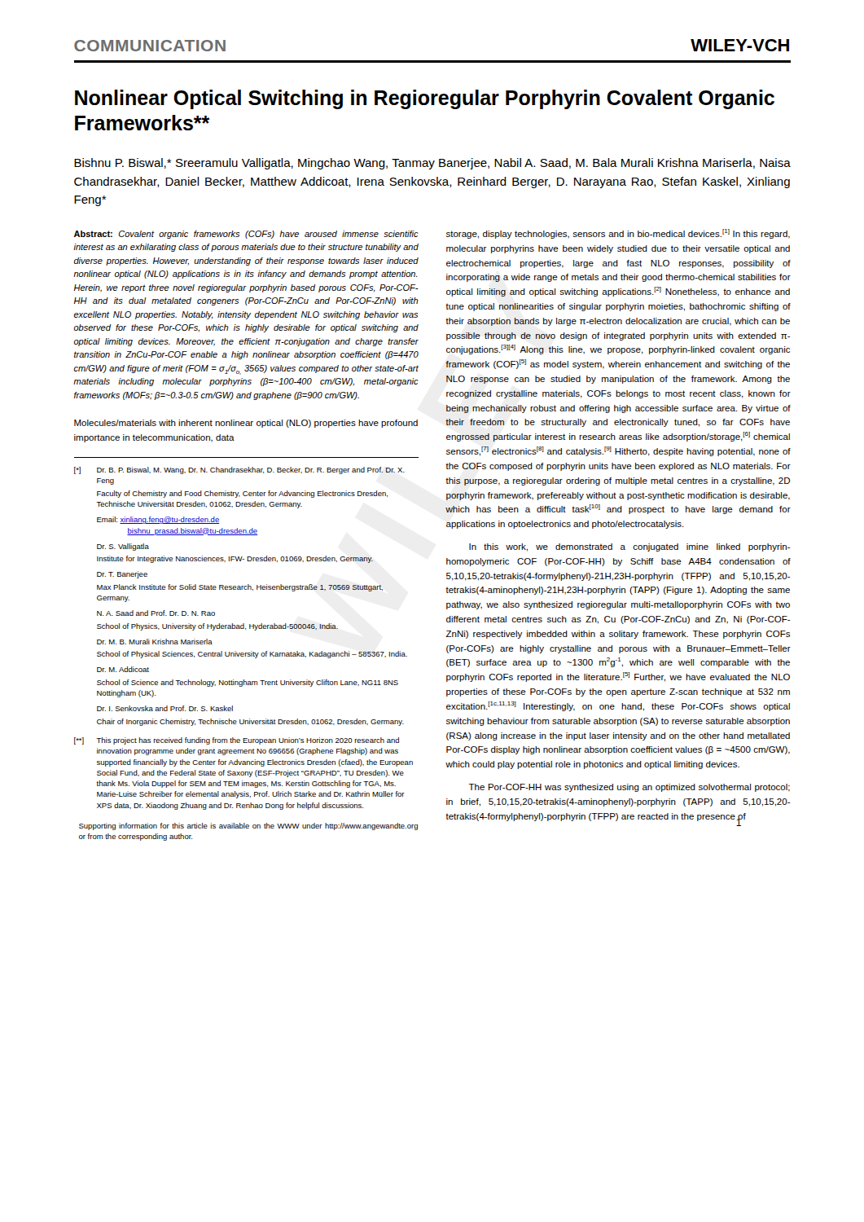WILEY
COMMUNICATION
WILEY-VCH
Nonlinear Optical Switching in Regioregular Porphyrin Covalent Organic Frameworks**
Bishnu P. Biswal,* Sreeramulu Valligatla, Mingchao Wang, Tanmay Banerjee, Nabil A. Saad, M. Bala Murali Krishna Mariserla, Naisa Chandrasekhar, Daniel Becker, Matthew Addicoat, Irena Senkovska, Reinhard Berger, D. Narayana Rao, Stefan Kaskel, Xinliang Feng*
Abstract: Covalent organic frameworks (COFs) have aroused immense scientific interest as an exhilarating class of porous materials due to their structure tunability and diverse properties. However, understanding of their response towards laser induced nonlinear optical (NLO) applications is in its infancy and demands prompt attention. Herein, we report three novel regioregular porphyrin based porous COFs, Por-COF-HH and its dual metalated congeners (Por-COF-ZnCu and Por-COF-ZnNi) with excellent NLO properties. Notably, intensity dependent NLO switching behavior was observed for these Por-COFs, which is highly desirable for optical switching and optical limiting devices. Moreover, the efficient π-conjugation and charge transfer transition in ZnCu-Por-COF enable a high nonlinear absorption coefficient (β=4470 cm/GW) and figure of merit (FOM = σ1/σo, 3565) values compared to other state-of-art materials including molecular porphyrins (β=~100-400 cm/GW), metal-organic frameworks (MOFs; β=~0.3-0.5 cm/GW) and graphene (β=900 cm/GW).
Molecules/materials with inherent nonlinear optical (NLO) properties have profound importance in telecommunication, data
[*]
Dr. B. P. Biswal, M. Wang, Dr. N. Chandrasekhar, D. Becker, Dr. R. Berger and Prof. Dr. X. Feng
Faculty of Chemistry and Food Chemistry, Center for Advancing Electronics Dresden, Technische Universität Dresden, 01062, Dresden, Germany.
Email: xinliang.feng@tu-dresden.de
bishnu_prasad.biswal@tu-dresden.de
Dr. S. Valligatla
Institute for Integrative Nanosciences, IFW- Dresden, 01069, Dresden, Germany.
Dr. T. Banerjee
Max Planck Institute for Solid State Research, Heisenbergstraße 1, 70569 Stuttgart, Germany.
N. A. Saad and Prof. Dr. D. N. Rao
School of Physics, University of Hyderabad, Hyderabad-500046, India.
Dr. M. B. Murali Krishna Mariserla
School of Physical Sciences, Central University of Karnataka, Kadaganchi – 585367, India.
Dr. M. Addicoat
School of Science and Technology, Nottingham Trent University Clifton Lane, NG11 8NS Nottingham (UK).
Dr. I. Senkovska and Prof. Dr. S. Kaskel
Chair of Inorganic Chemistry, Technische Universität Dresden, 01062, Dresden, Germany.
[**]
This project has received funding from the European Union’s Horizon 2020 research and innovation programme under grant agreement No 696656 (Graphene Flagship) and was supported financially by the Center for Advancing Electronics Dresden (cfaed), the European Social Fund, and the Federal State of Saxony (ESF-Project “GRAPHD”, TU Dresden). We thank Ms. Viola Duppel for SEM and TEM images, Ms. Kerstin Gottschling for TGA, Ms. Marie-Luise Schreiber for elemental analysis, Prof. Ulrich Starke and Dr. Kathrin Müller for XPS data, Dr. Xiaodong Zhuang and Dr. Renhao Dong for helpful discussions.
Supporting information for this article is available on the WWW under http://www.angewandte.org or from the corresponding author.
storage, display technologies, sensors and in bio-medical devices.[1] In this regard, molecular porphyrins have been widely studied due to their versatile optical and electrochemical properties, large and fast NLO responses, possibility of incorporating a wide range of metals and their good thermo-chemical stabilities for optical limiting and optical switching applications.[2] Nonetheless, to enhance and tune optical nonlinearities of singular porphyrin moieties, bathochromic shifting of their absorption bands by large π-electron delocalization are crucial, which can be possible through de novo design of integrated porphyrin units with extended π-conjugations.[3][4] Along this line, we propose, porphyrin-linked covalent organic framework (COF)[5] as model system, wherein enhancement and switching of the NLO response can be studied by manipulation of the framework. Among the recognized crystalline materials, COFs belongs to most recent class, known for being mechanically robust and offering high accessible surface area. By virtue of their freedom to be structurally and electronically tuned, so far COFs have engrossed particular interest in research areas like adsorption/storage,[6] chemical sensors,[7] electronics[8] and catalysis.[9] Hitherto, despite having potential, none of the COFs composed of porphyrin units have been explored as NLO materials. For this purpose, a regioregular ordering of multiple metal centres in a crystalline, 2D porphyrin framework, prefereably without a post-synthetic modification is desirable, which has been a difficult task[10] and prospect to have large demand for applications in optoelectronics and photo/electrocatalysis.
In this work, we demonstrated a conjugated imine linked porphyrin-homopolymeric COF (Por-COF-HH) by Schiff base A4B4 condensation of 5,10,15,20-tetrakis(4-formylphenyl)-21H,23H-porphyrin (TFPP) and 5,10,15,20-tetrakis(4-aminophenyl)-21H,23H-porphyrin (TAPP) (Figure 1). Adopting the same pathway, we also synthesized regioregular multi-metalloporphyrin COFs with two different metal centres such as Zn, Cu (Por-COF-ZnCu) and Zn, Ni (Por-COF-ZnNi) respectively imbedded within a solitary framework. These porphyrin COFs (Por-COFs) are highly crystalline and porous with a Brunauer–Emmett–Teller (BET) surface area up to ~1300 m2g-1, which are well comparable with the porphyrin COFs reported in the literature.[5] Further, we have evaluated the NLO properties of these Por-COFs by the open aperture Z-scan technique at 532 nm excitation.[1c,11,13] Interestingly, on one hand, these Por-COFs shows optical switching behaviour from saturable absorption (SA) to reverse saturable absorption (RSA) along increase in the input laser intensity and on the other hand metallated Por-COFs display high nonlinear absorption coefficient values (β = ~4500 cm/GW), which could play potential role in photonics and optical limiting devices.
The Por-COF-HH was synthesized using an optimized solvothermal protocol; in brief, 5,10,15,20-tetrakis(4-aminophenyl)-porphyrin (TAPP) and 5,10,15,20-tetrakis(4-formylphenyl)-porphyrin (TFPP) are reacted in the presence of
1